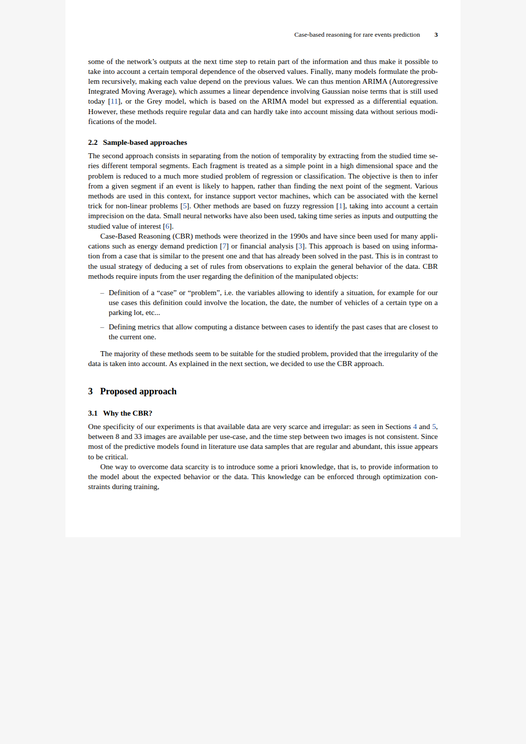Case-based reasoning for rare events prediction 3
some of the network’s outputs at the next time step to retain part of the information and thus make it possible to take into account a certain temporal dependence of the observed values. Finally, many models formulate the problem recursively, making each value depend on the previous values. We can thus mention ARIMA (Autoregressive Integrated Moving Average), which assumes a linear dependence involving Gaussian noise terms that is still used today [11], or the Grey model, which is based on the ARIMA model but expressed as a differential equation. However, these methods require regular data and can hardly take into account missing data without serious modifications of the model.
2.2 Sample-based approaches
The second approach consists in separating from the notion of temporality by extracting from the studied time series different temporal segments. Each fragment is treated as a simple point in a high dimensional space and the problem is reduced to a much more studied problem of regression or classification. The objective is then to infer from a given segment if an event is likely to happen, rather than finding the next point of the segment. Various methods are used in this context, for instance support vector machines, which can be associated with the kernel trick for non-linear problems [5]. Other methods are based on fuzzy regression [1], taking into account a certain imprecision on the data. Small neural networks have also been used, taking time series as inputs and outputting the studied value of interest [6].
Case-Based Reasoning (CBR) methods were theorized in the 1990s and have since been used for many applications such as energy demand prediction [7] or financial analysis [3]. This approach is based on using information from a case that is similar to the present one and that has already been solved in the past. This is in contrast to the usual strategy of deducing a set of rules from observations to explain the general behavior of the data. CBR methods require inputs from the user regarding the definition of the manipulated objects:
Definition of a “case” or “problem”, i.e. the variables allowing to identify a situation, for example for our use cases this definition could involve the location, the date, the number of vehicles of a certain type on a parking lot, etc...
Defining metrics that allow computing a distance between cases to identify the past cases that are closest to the current one.
The majority of these methods seem to be suitable for the studied problem, provided that the irregularity of the data is taken into account. As explained in the next section, we decided to use the CBR approach.
3 Proposed approach
3.1 Why the CBR?
One specificity of our experiments is that available data are very scarce and irregular: as seen in Sections 4 and 5, between 8 and 33 images are available per use-case, and the time step between two images is not consistent. Since most of the predictive models found in literature use data samples that are regular and abundant, this issue appears to be critical.
One way to overcome data scarcity is to introduce some a priori knowledge, that is, to provide information to the model about the expected behavior or the data. This knowledge can be enforced through optimization constraints during training,